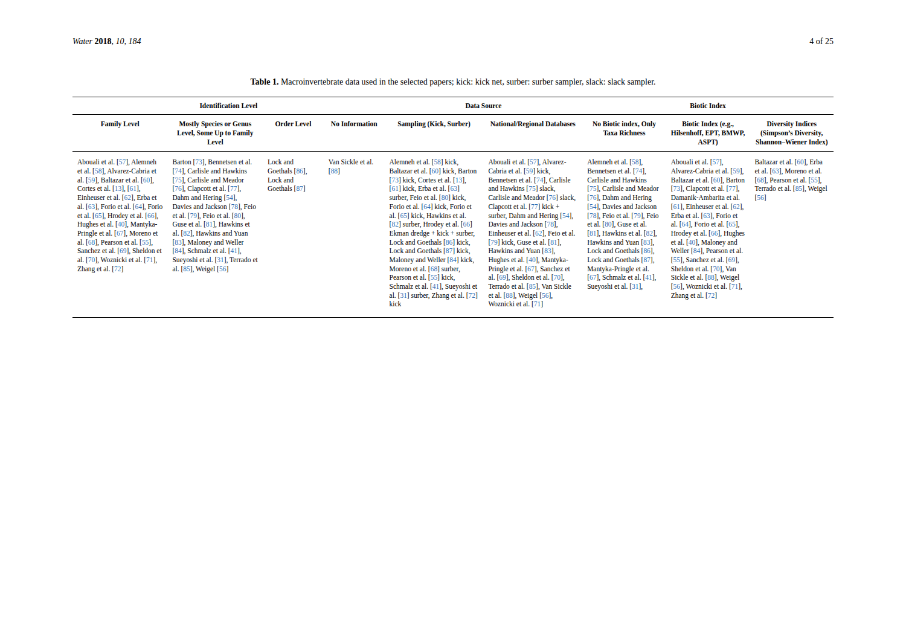Water 2018, 10, 184
4 of 25
Table 1. Macroinvertebrate data used in the selected papers; kick: kick net, surber: surber sampler, slack: slack sampler.
| Identification Level | Data Source | Biotic Index |
| --- | --- | --- |
| Family Level | Mostly Species or Genus Level, Some Up to Family Level | Order Level | No Information | Sampling (Kick, Surber) | National/Regional Databases | No Biotic index, Only Taxa Richness | Biotic Index (e.g., Hilsenhoff, EPT, BMWP, ASPT) | Diversity Indices (Simpson’s Diversity, Shannon–Wiener Index) |
| Abouali et al. [ 57 ], Alemneh et al. [ 58 ], Alvarez-Cabria et al. [ 59 ], Baltazar et al. [ 60 ], Cortes et al. [ 13 ], [ 61 ], Einheuser et al. [ 62 ], Erba et al. [ 63 ], Forio et al. [ 64 ], Forio et al. [ 65 ], Hrodey et al. [ 66 ], Hughes et al. [ 40 ], Mantyka-Pringle et al. [ 67 ], Moreno et al. [ 68 ], Pearson et al. [ 55 ], Sanchez et al. [ 69 ], Sheldon et al. [ 70 ], Woznicki et al. [ 71 ], Zhang et al. [ 72 ] | Barton [ 73 ], Bennetsen et al. [ 74 ], Carlisle and Hawkins [ 75 ], Carlisle and Meador [ 76 ], Clapcott et al. [ 77 ], Dahm and Hering [ 54 ], Davies and Jackson [ 78 ], Feio et al. [ 79 ], Feio et al. [ 80 ], Guse et al. [ 81 ], Hawkins et al. [ 82 ], Hawkins and Yuan [ 83 ], Maloney and Weller [ 84 ], Schmalz et al. [ 41 ], Sueyoshi et al. [ 31 ], Terrado et al. [ 85 ], Weigel [ 56 ] | Lock and Goethals [ 86 ], Lock and Goethals [ 87 ] | Van Sickle et al. [ 88 ] | Alemneh et al. [ 58 ] kick, Baltazar et al. [ 60 ] kick, Barton [ 73 ] kick, Cortes et al. [ 13 ], [ 61 ] kick, Erba et al. [ 63 ] surber, Feio et al. [ 80 ] kick, Forio et al. [ 64 ] kick, Forio et al. [ 65 ] kick, Hawkins et al. [ 82 ] surber, Hrodey et al. [ 66 ] Ekman dredge + kick + surber, Lock and Goethals [ 86 ] kick, Lock and Goethals [ 87 ] kick, Maloney and Weller [ 84 ] kick, Moreno et al. [ 68 ] surber, Pearson et al. [ 55 ] kick, Schmalz et al. [ 41 ], Sueyoshi et al. [ 31 ] surber, Zhang et al. [ 72 ] kick | Abouali et al. [ 57 ], Alvarez-Cabria et al. [ 59 ] kick, Bennetsen et al. [ 74 ], Carlisle and Hawkins [ 75 ] slack, Carlisle and Meador [ 76 ] slack, Clapcott et al. [ 77 ] kick + surber, Dahm and Hering [ 54 ], Davies and Jackson [ 78 ], Einheuser et al. [ 62 ], Feio et al. [ 79 ] kick, Guse et al. [ 81 ], Hawkins and Yuan [ 83 ], Hughes et al. [ 40 ], Mantyka-Pringle et al. [ 67 ], Sanchez et al. [ 69 ], Sheldon et al. [ 70 ], Terrado et al. [ 85 ], Van Sickle et al. [ 88 ], Weigel [ 56 ], Woznicki et al. [ 71 ] | Alemneh et al. [ 58 ], Bennetsen et al. [ 74 ], Carlisle and Hawkins [ 75 ], Carlisle and Meador [ 76 ], Dahm and Hering [ 54 ], Davies and Jackson [ 78 ], Feio et al. [ 79 ], Feio et al. [ 80 ], Guse et al. [ 81 ], Hawkins et al. [ 82 ], Hawkins and Yuan [ 83 ], Lock and Goethals [ 86 ], Lock and Goethals [ 87 ], Mantyka-Pringle et al. [ 67 ], Schmalz et al. [ 41 ], Sueyoshi et al. [ 31 ], | Abouali et al. [ 57 ], Alvarez-Cabria et al. [ 59 ], Baltazar et al. [ 60 ], Barton [ 73 ], Clapcott et al. [ 77 ], Damanik-Ambarita et al. [ 61 ], Einheuser et al. [ 62 ], Erba et al. [ 63 ], Forio et al. [ 64 ], Forio et al. [ 65 ], Hrodey et al. [ 66 ], Hughes et al. [ 40 ], Maloney and Weller [ 84 ], Pearson et al. [ 55 ], Sanchez et al. [ 69 ], Sheldon et al. [ 70 ], Van Sickle et al. [ 88 ], Weigel [ 56 ], Woznicki et al. [ 71 ], Zhang et al. [ 72 ] | Baltazar et al. [ 60 ], Erba et al. [ 63 ], Moreno et al. [ 68 ], Pearson et al. [ 55 ], Terrado et al. [ 85 ], Weigel [ 56 ] |